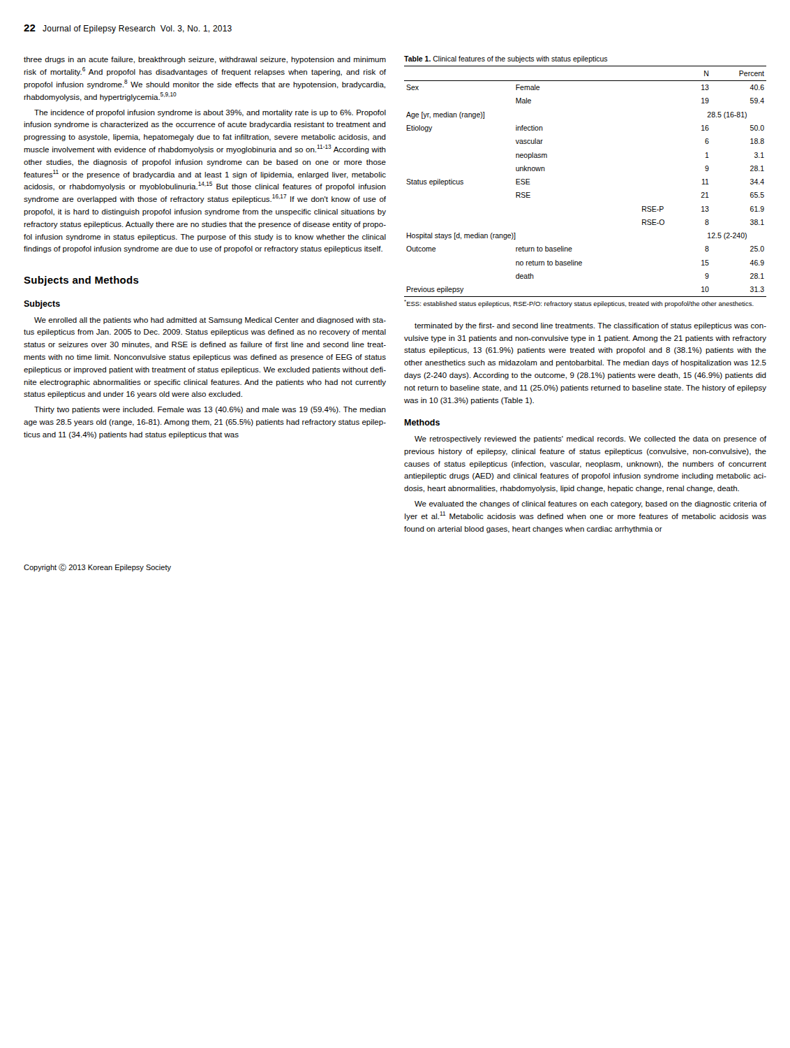22 Journal of Epilepsy Research Vol. 3, No. 1, 2013
three drugs in an acute failure, breakthrough seizure, withdrawal seizure, hypotension and minimum risk of mortality.6 And propofol has disadvantages of frequent relapses when tapering, and risk of propofol infusion syndrome.8 We should monitor the side effects that are hypotension, bradycardia, rhabdomyolysis, and hypertriglycemia.5,9,10
The incidence of propofol infusion syndrome is about 39%, and mortality rate is up to 6%. Propofol infusion syndrome is characterized as the occurrence of acute bradycardia resistant to treatment and progressing to asystole, lipemia, hepatomegaly due to fat infiltration, severe metabolic acidosis, and muscle involvement with evidence of rhabdomyolysis or myoglobinuria and so on.11-13 According with other studies, the diagnosis of propofol infusion syndrome can be based on one or more those features11 or the presence of bradycardia and at least 1 sign of lipidemia, enlarged liver, metabolic acidosis, or rhabdomyolysis or myoblobulinuria.14,15 But those clinical features of propofol infusion syndrome are overlapped with those of refractory status epilepticus.16,17 If we don't know of use of propofol, it is hard to distinguish propofol infusion syndrome from the unspecific clinical situations by refractory status epilepticus. Actually there are no studies that the presence of disease entity of propofol infusion syndrome in status epilepticus. The purpose of this study is to know whether the clinical findings of propofol infusion syndrome are due to use of propofol or refractory status epilepticus itself.
Subjects and Methods
Subjects
We enrolled all the patients who had admitted at Samsung Medical Center and diagnosed with status epilepticus from Jan. 2005 to Dec. 2009. Status epilepticus was defined as no recovery of mental status or seizures over 30 minutes, and RSE is defined as failure of first line and second line treatments with no time limit. Nonconvulsive status epilepticus was defined as presence of EEG of status epilepticus or improved patient with treatment of status epilepticus. We excluded patients without definite electrographic abnormalities or specific clinical features. And the patients who had not currently status epilepticus and under 16 years old were also excluded.
Thirty two patients were included. Female was 13 (40.6%) and male was 19 (59.4%). The median age was 28.5 years old (range, 16-81). Among them, 21 (65.5%) patients had refractory status epilepticus and 11 (34.4%) patients had status epilepticus that was
Table 1. Clinical features of the subjects with status epilepticus
| | | | N | Percent |
| --- | --- | --- | --- | --- |
| Sex | Female | | 13 | 40.6 |
| | Male | | 19 | 59.4 |
| Age [yr, median (range)] | 28.5 (16-81) |
| Etiology | infection | | 16 | 50.0 |
| | vascular | | 6 | 18.8 |
| | neoplasm | | 1 | 3.1 |
| | unknown | | 9 | 28.1 |
| Status epilepticus | ESE | | 11 | 34.4 |
| | RSE | | 21 | 65.5 |
| | | RSE-P | 13 | 61.9 |
| | | RSE-O | 8 | 38.1 |
| Hospital stays [d, median (range)] | 12.5 (2-240) |
| Outcome | return to baseline | | 8 | 25.0 |
| | no return to baseline | | 15 | 46.9 |
| | death | | 9 | 28.1 |
| Previous epilepsy | 10 | 31.3 |
*ESS: established status epilepticus, RSE-P/O: refractory status epilepticus, treated with propofol/the other anesthetics.
terminated by the first- and second line treatments. The classification of status epilepticus was convulsive type in 31 patients and non-convulsive type in 1 patient. Among the 21 patients with refractory status epilepticus, 13 (61.9%) patients were treated with propofol and 8 (38.1%) patients with the other anesthetics such as midazolam and pentobarbital. The median days of hospitalization was 12.5 days (2-240 days). According to the outcome, 9 (28.1%) patients were death, 15 (46.9%) patients did not return to baseline state, and 11 (25.0%) patients returned to baseline state. The history of epilepsy was in 10 (31.3%) patients (Table 1).
Methods
We retrospectively reviewed the patients' medical records. We collected the data on presence of previous history of epilepsy, clinical feature of status epilepticus (convulsive, non-convulsive), the causes of status epilepticus (infection, vascular, neoplasm, unknown), the numbers of concurrent antiepileptic drugs (AED) and clinical features of propofol infusion syndrome including metabolic acidosis, heart abnormalities, rhabdomyolysis, lipid change, hepatic change, renal change, death.
We evaluated the changes of clinical features on each category, based on the diagnostic criteria of Iyer et al.11 Metabolic acidosis was defined when one or more features of metabolic acidosis was found on arterial blood gases, heart changes when cardiac arrhythmia or
Copyright Ⓒ 2013 Korean Epilepsy Society